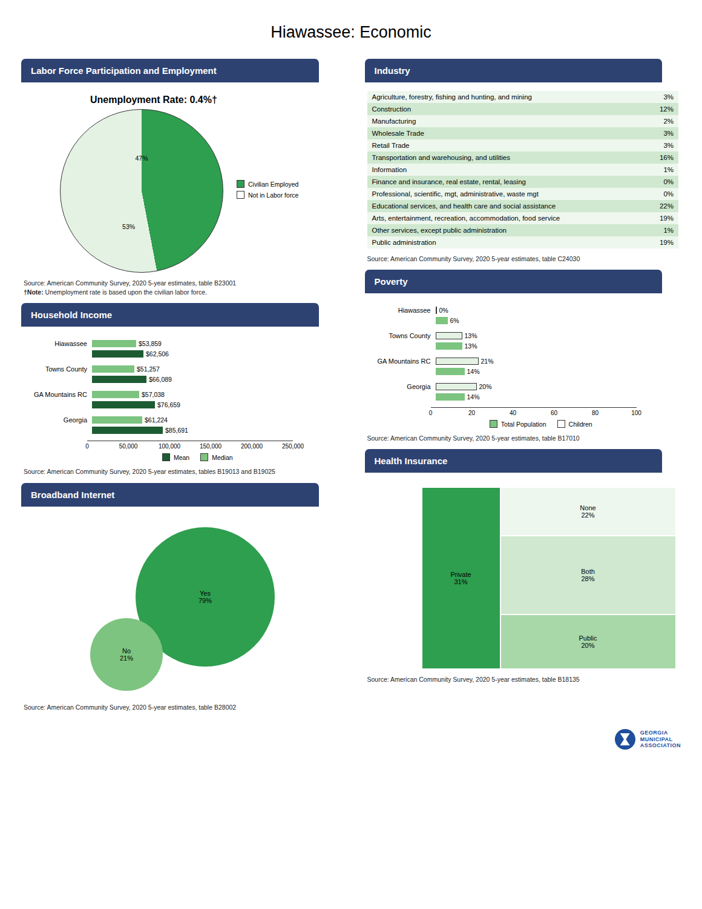Hiawassee: Economic
Labor Force Participation and Employment
Unemployment Rate: 0.4%†
47% 53%
Civilian Employed
Not in Labor force
Source: American Community Survey, 2020 5-year estimates, table B23001
†Note: Unemployment rate is based upon the civilian labor force.
Household Income
Hiawassee
$53,859
$62,506
Towns County
$51,257
$66,089
GA Mountains RC
$57,038
$76,659
Georgia
$61,224
$85,691
0 50,000 100,000 150,000 200,000 250,000
Mean
Median
Source: American Community Survey, 2020 5-year estimates, tables B19013 and B19025
Broadband Internet
Yes
79%
No
21%
Source: American Community Survey, 2020 5-year estimates, table B28002
Industry
| Agriculture, forestry, fishing and hunting, and mining | 3% |
| Construction | 12% |
| Manufacturing | 2% |
| Wholesale Trade | 3% |
| Retail Trade | 3% |
| Transportation and warehousing, and utilities | 16% |
| Information | 1% |
| Finance and insurance, real estate, rental, leasing | 0% |
| Professional, scientific, mgt, administrative, waste mgt | 0% |
| Educational services, and health care and social assistance | 22% |
| Arts, entertainment, recreation, accommodation, food service | 19% |
| Other services, except public administration | 1% |
| Public administration | 19% |
Source: American Community Survey, 2020 5-year estimates, table C24030
Poverty
Hiawassee
0%
6%
Towns County
13%
13%
GA Mountains RC
21%
14%
Georgia
20%
14%
0 20 40 60 80 100
Total Population
Children
Source: American Community Survey, 2020 5-year estimates, table B17010
Health Insurance
Private
31%
None
22%
Both
28%
Public
20%
Source: American Community Survey, 2020 5-year estimates, table B18135
GEORGIA
MUNICIPAL
ASSOCIATION